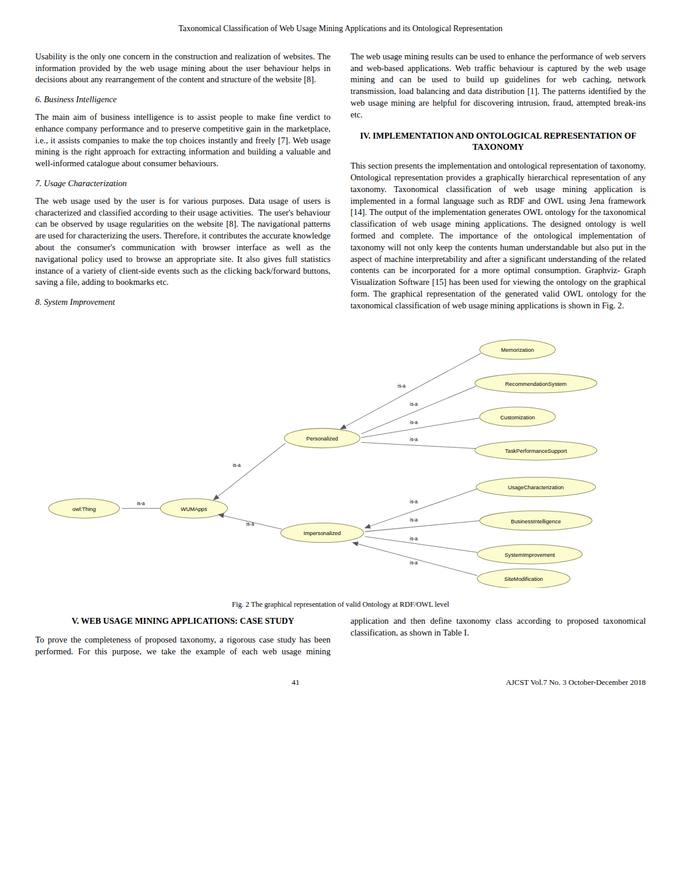Taxonomical Classification of Web Usage Mining Applications and its Ontological Representation
Usability is the only one concern in the construction and realization of websites. The information provided by the web usage mining about the user behaviour helps in decisions about any rearrangement of the content and structure of the website [8].
6. Business Intelligence
The main aim of business intelligence is to assist people to make fine verdict to enhance company performance and to preserve competitive gain in the marketplace, i.e., it assists companies to make the top choices instantly and freely [7]. Web usage mining is the right approach for extracting information and building a valuable and well-informed catalogue about consumer behaviours.
7. Usage Characterization
The web usage used by the user is for various purposes. Data usage of users is characterized and classified according to their usage activities. The user's behaviour can be observed by usage regularities on the website [8]. The navigational patterns are used for characterizing the users. Therefore, it contributes the accurate knowledge about the consumer's communication with browser interface as well as the navigational policy used to browse an appropriate site. It also gives full statistics instance of a variety of client-side events such as the clicking back/forward buttons, saving a file, adding to bookmarks etc.
8. System Improvement
The web usage mining results can be used to enhance the performance of web servers and web-based applications. Web traffic behaviour is captured by the web usage mining and can be used to build up guidelines for web caching, network transmission, load balancing and data distribution [1]. The patterns identified by the web usage mining are helpful for discovering intrusion, fraud, attempted break-ins etc.
IV. Implementation and Ontological Representation of Taxonomy
This section presents the implementation and ontological representation of taxonomy. Ontological representation provides a graphically hierarchical representation of any taxonomy. Taxonomical classification of web usage mining application is implemented in a formal language such as RDF and OWL using Jena framework [14]. The output of the implementation generates OWL ontology for the taxonomical classification of web usage mining applications. The designed ontology is well formed and complete. The importance of the ontological implementation of taxonomy will not only keep the contents human understandable but also put in the aspect of machine interpretability and after a significant understanding of the related contents can be incorporated for a more optimal consumption. Graphviz- Graph Visualization Software [15] has been used for viewing the ontology on the graphical form. The graphical representation of the generated valid OWL ontology for the taxonomical classification of web usage mining applications is shown in Fig. 2.
owl:Thing WUMApps Personalized Impersonalized Memorization RecommendationSystem Customization TaskPerformanceSupport UsageCharacterization BusinessIntelligence SystemImprovement SiteModification is-a is-a is-a is-a is-a is-a is-a is-a is-a is-a is-a
Fig. 2 The graphical representation of valid Ontology at RDF/OWL level
V. WEB USAGE MINING APPLICATIONS: CASE STUDY
To prove the completeness of proposed taxonomy, a rigorous case study has been performed. For this purpose, we take the example of each web usage mining application and then define taxonomy class according to proposed taxonomical classification, as shown in Table I.
41 AJCST Vol.7 No. 3 October-December 2018